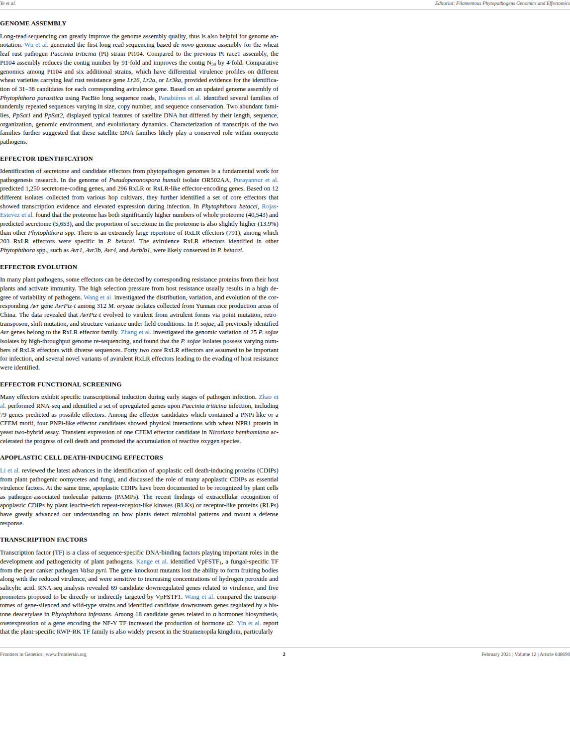Ye et al.
Editorial: Filamentous Phytopathogens Genomics and Effectomics
Genome Assembly
Long-read sequencing can greatly improve the genome assembly quality, thus is also helpful for genome annotation. Wu et al. generated the first long-read sequencing-based de novo genome assembly for the wheat leaf rust pathogen Puccinia triticina (Pt) strain Pt104. Compared to the previous Pt race1 assembly, the Pt104 assembly reduces the contig number by 91-fold and improves the contig N50 by 4-fold. Comparative genomics among Pt104 and six additional strains, which have differential virulence profiles on different wheat varieties carrying leaf rust resistance gene Lr26, Lr2a, or Lr3ka, provided evidence for the identification of 31–38 candidates for each corresponding avirulence gene. Based on an updated genome assembly of Phytophthora parasitica using PacBio long sequence reads, Panabières et al. identified several families of tandemly repeated sequences varying in size, copy number, and sequence conservation. Two abundant families, PpSat1 and PpSat2, displayed typical features of satellite DNA but differed by their length, sequence, organization, genomic environment, and evolutionary dynamics. Characterization of transcripts of the two families further suggested that these satellite DNA families likely play a conserved role within oomycete pathogens.
Effector Identification
Identification of secretome and candidate effectors from phytopathogen genomes is a fundamental work for pathogenesis research. In the genome of Pseudoperonospora humuli isolate OR502AA, Purayannur et al. predicted 1,250 secretome-coding genes, and 296 RxLR or RxLR-like effector-encoding genes. Based on 12 different isolates collected from various hop cultivars, they further identified a set of core effectors that showed transcription evidence and elevated expression during infection. In Phytophthora betacei, Rojas-Estevez et al. found that the proteome has both significantly higher numbers of whole proteome (40,543) and predicted secretome (5,653), and the proportion of secretome in the proteome is also slightly higher (13.9%) than other Phytophthora spp. There is an extremely large repertoire of RxLR effectors (791), among which 203 RxLR effectors were specific in P. betacei. The avirulence RxLR effectors identified in other Phytophthora spp., such as Avr1, Avr3b, Avr4, and Avrblb1, were likely conserved in P. betacei.
Effector Evolution
In many plant pathogens, some effectors can be detected by corresponding resistance proteins from their host plants and activate immunity. The high selection pressure from host resistance usually results in a high degree of variability of pathogens. Wang et al. investigated the distribution, variation, and evolution of the corresponding Avr gene AvrPiz-t among 312 M. oryzae isolates collected from Yunnan rice production areas of China. The data revealed that AvrPiz-t evolved to virulent from avirulent forms via point mutation, retrotransposon, shift mutation, and structure variance under field conditions. In P. sojae, all previously identified Avr genes belong to the RxLR effector family. Zhang et al. investigated the genomic variation of 25 P. sojae isolates by high-throughput genome re-sequencing, and found that the P. sojae isolates possess varying numbers of RxLR effectors with diverse sequences. Forty two core RxLR effectors are assumed to be important for infection, and several novel variants of avirulent RxLR effectors leading to the evading of host resistance were identified.
Effector Functional Screening
Many effectors exhibit specific transcriptional induction during early stages of pathogen infection. Zhao et al. performed RNA-seq and identified a set of upregulated genes upon Puccinia triticina infection, including 79 genes predicted as possible effectors. Among the effector candidates which contained a PNPi-like or a CFEM motif, four PNPi-like effector candidates showed physical interactions with wheat NPR1 protein in yeast two-hybrid assay. Transient expression of one CFEM effector candidate in Nicotiana benthamiana accelerated the progress of cell death and promoted the accumulation of reactive oxygen species.
Apoplastic Cell Death-Inducing Effectors
Li et al. reviewed the latest advances in the identification of apoplastic cell death-inducing proteins (CDIPs) from plant pathogenic oomycetes and fungi, and discussed the role of many apoplastic CDIPs as essential virulence factors. At the same time, apoplastic CDIPs have been documented to be recognized by plant cells as pathogen-associated molecular patterns (PAMPs). The recent findings of extracellular recognition of apoplastic CDIPs by plant leucine-rich repeat-receptor-like kinases (RLKs) or receptor-like proteins (RLPs) have greatly advanced our understanding on how plants detect microbial patterns and mount a defense response.
Transcription Factors
Transcription factor (TF) is a class of sequence-specific DNA-binding factors playing important roles in the development and pathogenicity of plant pathogens. Kange et al. identified VpFSTF1, a fungal-specific TF from the pear canker pathogen Valsa pyri. The gene knockout mutants lost the ability to form fruiting bodies along with the reduced virulence, and were sensitive to increasing concentrations of hydrogen peroxide and salicylic acid. RNA-seq analysis revealed 69 candidate downregulated genes related to virulence, and five promoters proposed to be directly or indirectly targeted by VpFSTF1. Wang et al. compared the transcriptomes of gene-silenced and wild-type strains and identified candidate downstream genes regulated by a histone deacetylase in Phytophthora infestans. Among 18 candidate genes related to α hormones biosynthesis, overexpression of a gene encoding the NF-Y TF increased the production of hormone α2. Yin et al. report that the plant-specific RWP-RK TF family is also widely present in the Stramenopila kingdom, particularly
Frontiers in Genetics | www.frontiersin.org
2
February 2021 | Volume 12 | Article 648690